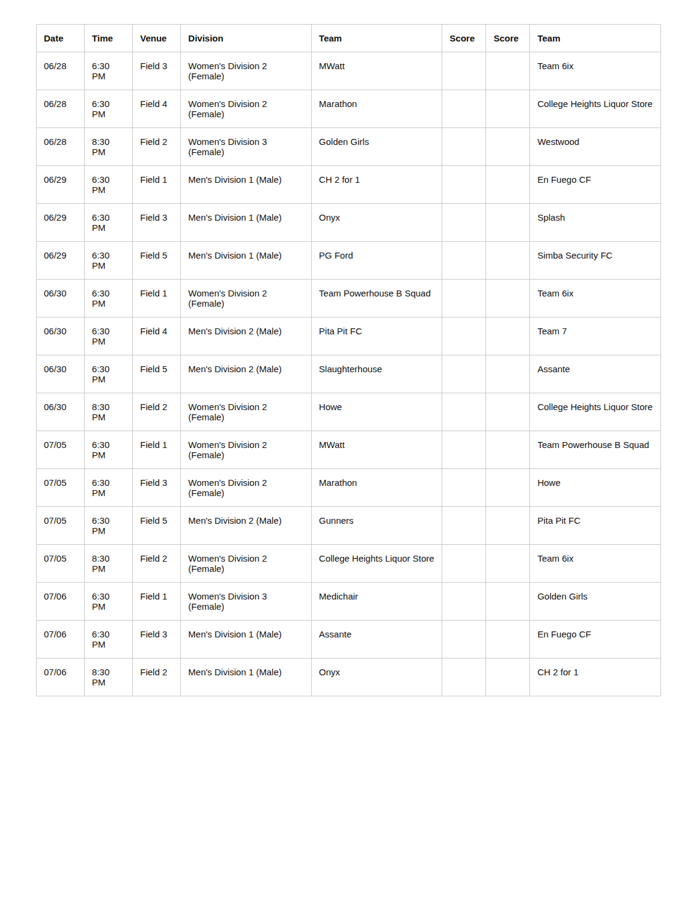| Date | Time | Venue | Division | Team | Score | Score | Team |
| --- | --- | --- | --- | --- | --- | --- | --- |
| 06/28 | 6:30 PM | Field 3 | Women's Division 2 (Female) | MWatt | | | Team 6ix |
| 06/28 | 6:30 PM | Field 4 | Women's Division 2 (Female) | Marathon | | | College Heights Liquor Store |
| 06/28 | 8:30 PM | Field 2 | Women's Division 3 (Female) | Golden Girls | | | Westwood |
| 06/29 | 6:30 PM | Field 1 | Men's Division 1 (Male) | CH 2 for 1 | | | En Fuego CF |
| 06/29 | 6:30 PM | Field 3 | Men's Division 1 (Male) | Onyx | | | Splash |
| 06/29 | 6:30 PM | Field 5 | Men's Division 1 (Male) | PG Ford | | | Simba Security FC |
| 06/30 | 6:30 PM | Field 1 | Women's Division 2 (Female) | Team Powerhouse B Squad | | | Team 6ix |
| 06/30 | 6:30 PM | Field 4 | Men's Division 2 (Male) | Pita Pit FC | | | Team 7 |
| 06/30 | 6:30 PM | Field 5 | Men's Division 2 (Male) | Slaughterhouse | | | Assante |
| 06/30 | 8:30 PM | Field 2 | Women's Division 2 (Female) | Howe | | | College Heights Liquor Store |
| 07/05 | 6:30 PM | Field 1 | Women's Division 2 (Female) | MWatt | | | Team Powerhouse B Squad |
| 07/05 | 6:30 PM | Field 3 | Women's Division 2 (Female) | Marathon | | | Howe |
| 07/05 | 6:30 PM | Field 5 | Men's Division 2 (Male) | Gunners | | | Pita Pit FC |
| 07/05 | 8:30 PM | Field 2 | Women's Division 2 (Female) | College Heights Liquor Store | | | Team 6ix |
| 07/06 | 6:30 PM | Field 1 | Women's Division 3 (Female) | Medichair | | | Golden Girls |
| 07/06 | 6:30 PM | Field 3 | Men's Division 1 (Male) | Assante | | | En Fuego CF |
| 07/06 | 8:30 PM | Field 2 | Men's Division 1 (Male) | Onyx | | | CH 2 for 1 |